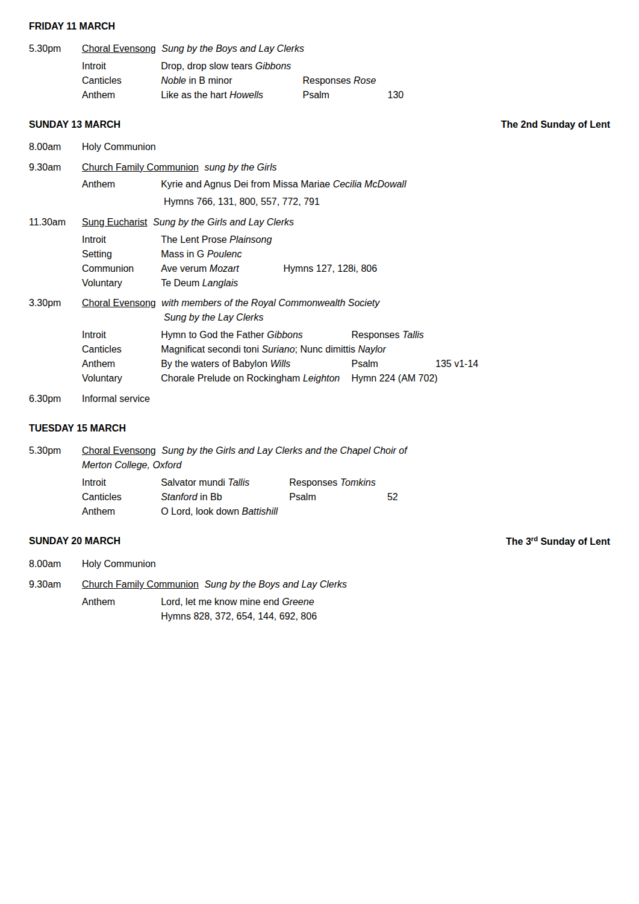FRIDAY 11 MARCH
5.30pm Choral Evensong Sung by the Boys and Lay Clerks
| Introit | Drop, drop slow tears Gibbons | | |
| Canticles | Noble in B minor | Responses Rose | |
| Anthem | Like as the hart Howells | Psalm | 130 |
SUNDAY 13 MARCH The 2nd Sunday of Lent
8.00am Holy Communion
9.30am Church Family Communion sung by the Girls
| Anthem | Kyrie and Agnus Dei from Missa Mariae Cecilia McDowall |
Hymns 766, 131, 800, 557, 772, 791
11.30am Sung Eucharist Sung by the Girls and Lay Clerks
| Introit | The Lent Prose Plainsong | |
| Setting | Mass in G Poulenc | |
| Communion | Ave verum Mozart | Hymns 127, 128i, 806 |
| Voluntary | Te Deum Langlais | |
3.30pm Choral Evensong with members of the Royal Commonwealth Society
Sung by the Lay Clerks
| Introit | Hymn to God the Father Gibbons | Responses Tallis | |
| Canticles | Magnificat secondi toni Suriano ; Nunc dimittis Naylor |
| Anthem | By the waters of Babylon Wills | Psalm | 135 v1-14 |
| Voluntary | Chorale Prelude on Rockingham Leighton | Hymn 224 (AM 702) |
6.30pm Informal service
TUESDAY 15 MARCH
5.30pm Choral Evensong Sung by the Girls and Lay Clerks and the Chapel Choir of
Merton College, Oxford
| Introit | Salvator mundi Tallis | Responses Tomkins | |
| Canticles | Stanford in Bb | Psalm | 52 |
| Anthem | O Lord, look down Battishill | | |
SUNDAY 20 MARCH The 3rd Sunday of Lent
8.00am Holy Communion
9.30am Church Family Communion Sung by the Boys and Lay Clerks
| Anthem | Lord, let me know mine end Greene |
| | Hymns 828, 372, 654, 144, 692, 806 |